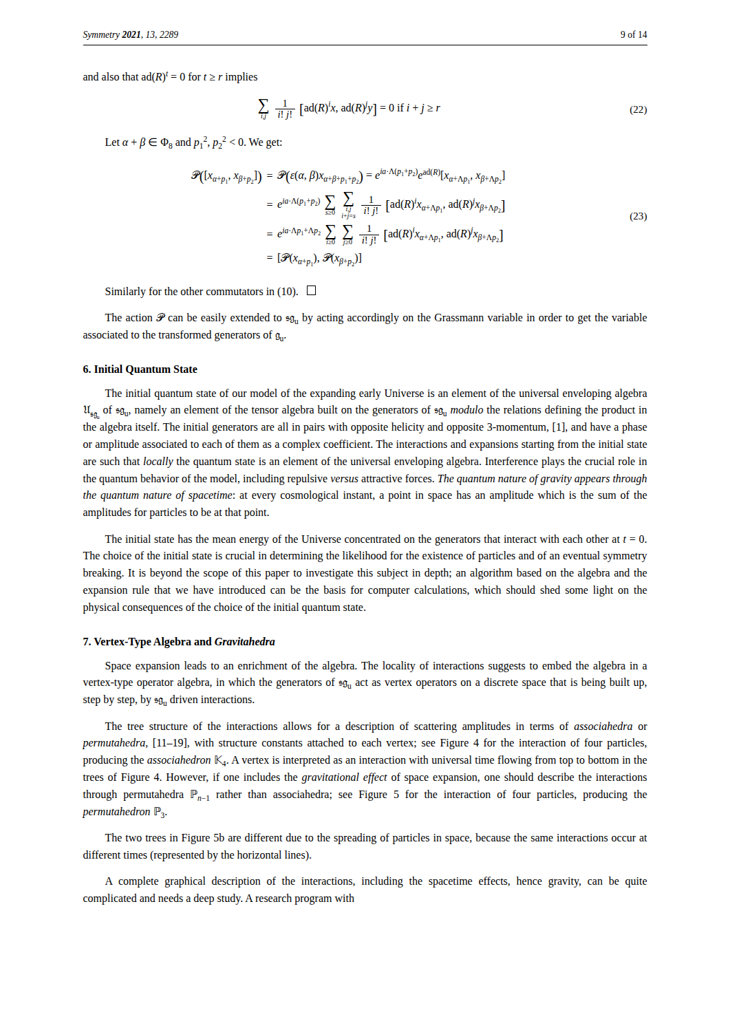Symmetry 2021, 13, 2289 9 of 14
and also that ad(R)t = 0 for t ≥ r implies
∑i,j 1 i! j! [ad(R)ix, ad(R)jy] = 0 if i + j ≥ r
(22)
Let α + β ∈ Φ8 and p12, p22 < 0. We get:
𝒫([xα+p1, xβ+p2]) = 𝒫(ε(α, β)xα+β+p1+p2) = eia·Λ(p1+p2)ead(R)[xα+Λp1, xβ+Λp2]
= eia·Λ(p1+p2) ∑s≥0 ∑i,j i+j=s 1 i! j! [ad(R)ixα+Λp1, ad(R)jxβ+Λp2]
= eia·Λp1+Λp2 ∑i≥0 ∑j≥0 1 i! j! [ad(R)ixα+Λp1, ad(R)jxβ+Λp2]
= [𝒫(xα+p1), 𝒫(xβ+p2)]
(23)
Similarly for the other commutators in (10).
The action 𝒫 can be easily extended to 𝔰𝔤u by acting accordingly on the Grassmann variable in order to get the variable associated to the transformed generators of 𝔤u.
6. Initial Quantum State
The initial quantum state of our model of the expanding early Universe is an element of the universal enveloping algebra 𝔘𝔰𝔤u of 𝔰𝔤u, namely an element of the tensor algebra built on the generators of 𝔰𝔤u modulo the relations defining the product in the algebra itself. The initial generators are all in pairs with opposite helicity and opposite 3-momentum, [1], and have a phase or amplitude associated to each of them as a complex coefficient. The interactions and expansions starting from the initial state are such that locally the quantum state is an element of the universal enveloping algebra. Interference plays the crucial role in the quantum behavior of the model, including repulsive versus attractive forces. The quantum nature of gravity appears through the quantum nature of spacetime: at every cosmological instant, a point in space has an amplitude which is the sum of the amplitudes for particles to be at that point.
The initial state has the mean energy of the Universe concentrated on the generators that interact with each other at t = 0. The choice of the initial state is crucial in determining the likelihood for the existence of particles and of an eventual symmetry breaking. It is beyond the scope of this paper to investigate this subject in depth; an algorithm based on the algebra and the expansion rule that we have introduced can be the basis for computer calculations, which should shed some light on the physical consequences of the choice of the initial quantum state.
7. Vertex-Type Algebra and Gravitahedra
Space expansion leads to an enrichment of the algebra. The locality of interactions suggests to embed the algebra in a vertex-type operator algebra, in which the generators of 𝔰𝔤u act as vertex operators on a discrete space that is being built up, step by step, by 𝔰𝔤u driven interactions.
The tree structure of the interactions allows for a description of scattering amplitudes in terms of associahedra or permutahedra, [11–19], with structure constants attached to each vertex; see Figure 4 for the interaction of four particles, producing the associahedron 𝕂4. A vertex is interpreted as an interaction with universal time flowing from top to bottom in the trees of Figure 4. However, if one includes the gravitational effect of space expansion, one should describe the interactions through permutahedra ℙn−1 rather than associahedra; see Figure 5 for the interaction of four particles, producing the permutahedron ℙ3.
The two trees in Figure 5b are different due to the spreading of particles in space, because the same interactions occur at different times (represented by the horizontal lines).
A complete graphical description of the interactions, including the spacetime effects, hence gravity, can be quite complicated and needs a deep study. A research program with